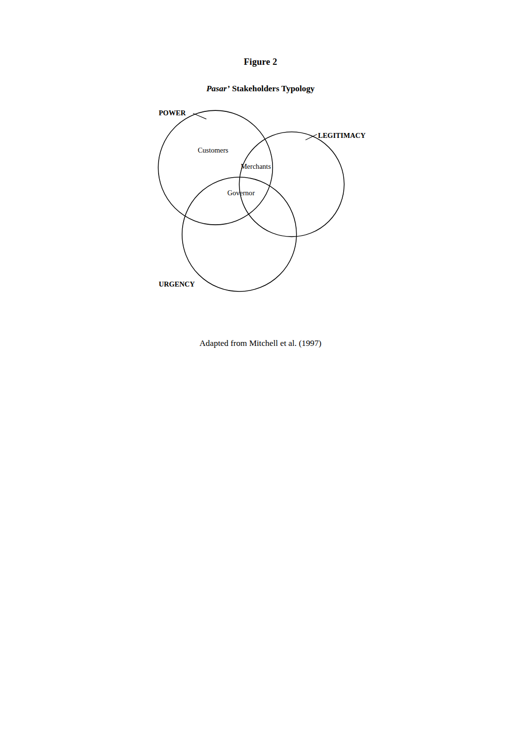Figure 2
Pasar’ Stakeholders Typology
POWER LEGITIMACY URGENCY Customers Merchants Governor
Adapted from Mitchell et al. (1997)